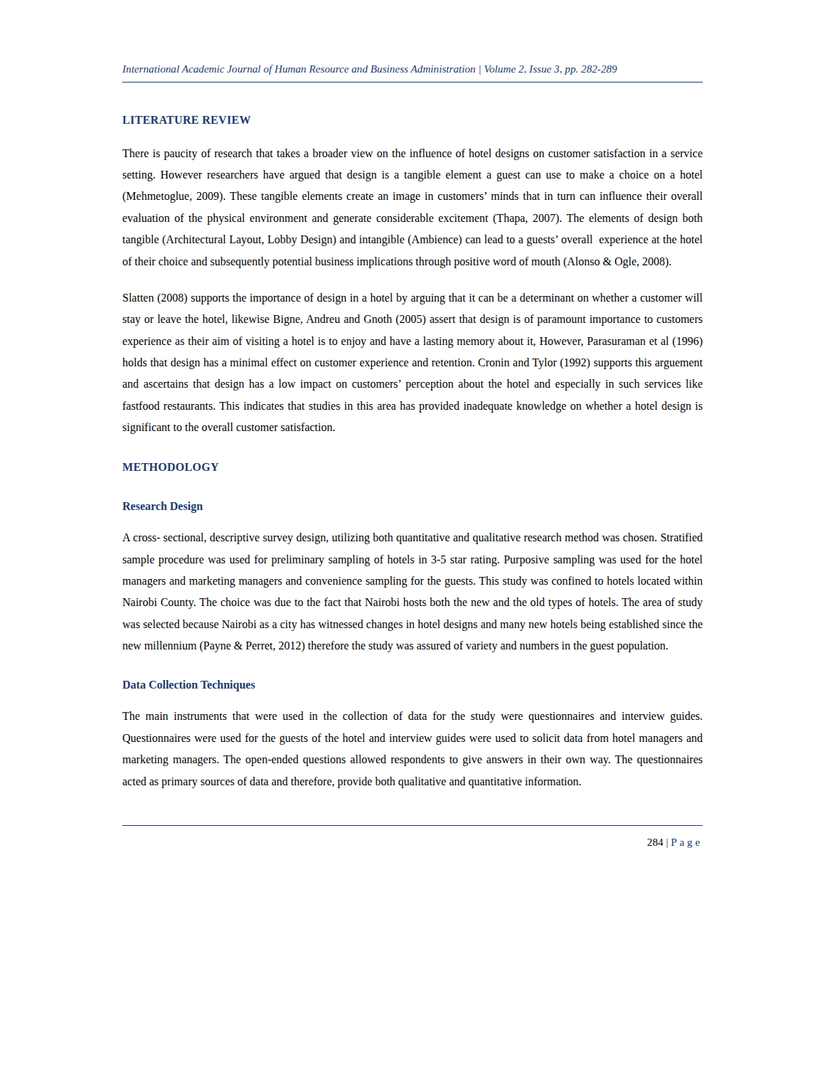International Academic Journal of Human Resource and Business Administration | Volume 2, Issue 3, pp. 282-289
LITERATURE REVIEW
There is paucity of research that takes a broader view on the influence of hotel designs on customer satisfaction in a service setting. However researchers have argued that design is a tangible element a guest can use to make a choice on a hotel (Mehmetoglue, 2009). These tangible elements create an image in customers’ minds that in turn can influence their overall evaluation of the physical environment and generate considerable excitement (Thapa, 2007). The elements of design both tangible (Architectural Layout, Lobby Design) and intangible (Ambience) can lead to a guests’ overall experience at the hotel of their choice and subsequently potential business implications through positive word of mouth (Alonso & Ogle, 2008).
Slatten (2008) supports the importance of design in a hotel by arguing that it can be a determinant on whether a customer will stay or leave the hotel, likewise Bigne, Andreu and Gnoth (2005) assert that design is of paramount importance to customers experience as their aim of visiting a hotel is to enjoy and have a lasting memory about it, However, Parasuraman et al (1996) holds that design has a minimal effect on customer experience and retention. Cronin and Tylor (1992) supports this arguement and ascertains that design has a low impact on customers’ perception about the hotel and especially in such services like fastfood restaurants. This indicates that studies in this area has provided inadequate knowledge on whether a hotel design is significant to the overall customer satisfaction.
METHODOLOGY
Research Design
A cross- sectional, descriptive survey design, utilizing both quantitative and qualitative research method was chosen. Stratified sample procedure was used for preliminary sampling of hotels in 3-5 star rating. Purposive sampling was used for the hotel managers and marketing managers and convenience sampling for the guests. This study was confined to hotels located within Nairobi County. The choice was due to the fact that Nairobi hosts both the new and the old types of hotels. The area of study was selected because Nairobi as a city has witnessed changes in hotel designs and many new hotels being established since the new millennium (Payne & Perret, 2012) therefore the study was assured of variety and numbers in the guest population.
Data Collection Techniques
The main instruments that were used in the collection of data for the study were questionnaires and interview guides. Questionnaires were used for the guests of the hotel and interview guides were used to solicit data from hotel managers and marketing managers. The open-ended questions allowed respondents to give answers in their own way. The questionnaires acted as primary sources of data and therefore, provide both qualitative and quantitative information.
284 | Page